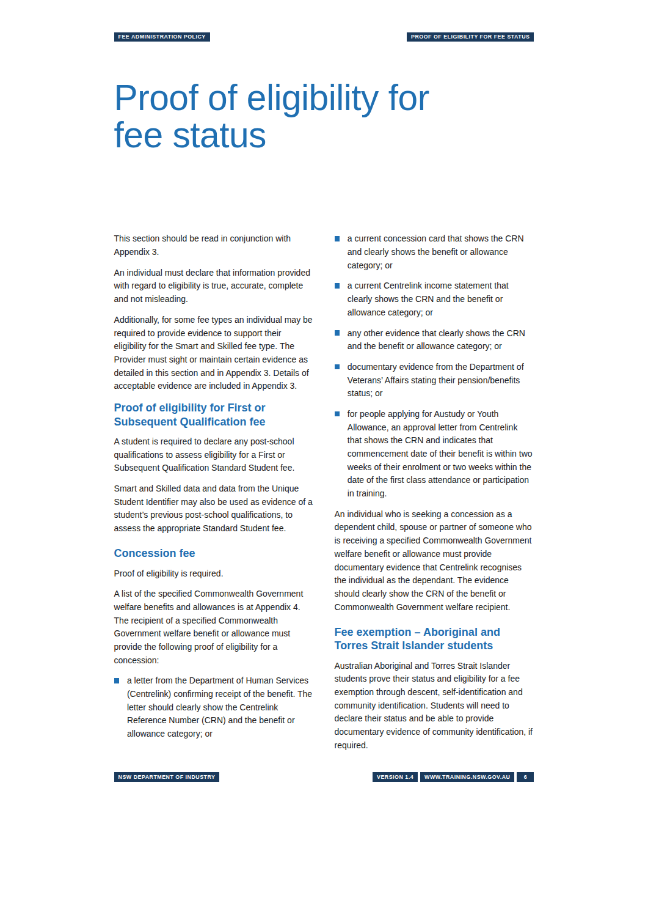Fee administration policy
Proof of eligibility for fee status
Proof of eligibility for fee status
This section should be read in conjunction with Appendix 3.
An individual must declare that information provided with regard to eligibility is true, accurate, complete and not misleading.
Additionally, for some fee types an individual may be required to provide evidence to support their eligibility for the Smart and Skilled fee type. The Provider must sight or maintain certain evidence as detailed in this section and in Appendix 3. Details of acceptable evidence are included in Appendix 3.
Proof of eligibility for First or Subsequent Qualification fee
A student is required to declare any post-school qualifications to assess eligibility for a First or Subsequent Qualification Standard Student fee.
Smart and Skilled data and data from the Unique Student Identifier may also be used as evidence of a student’s previous post-school qualifications, to assess the appropriate Standard Student fee.
Concession fee
Proof of eligibility is required.
A list of the specified Commonwealth Government welfare benefits and allowances is at Appendix 4. The recipient of a specified Commonwealth Government welfare benefit or allowance must provide the following proof of eligibility for a concession:
a letter from the Department of Human Services (Centrelink) confirming receipt of the benefit. The letter should clearly show the Centrelink Reference Number (CRN) and the benefit or allowance category; or
a current concession card that shows the CRN and clearly shows the benefit or allowance category; or
a current Centrelink income statement that clearly shows the CRN and the benefit or allowance category; or
any other evidence that clearly shows the CRN and the benefit or allowance category; or
documentary evidence from the Department of Veterans’ Affairs stating their pension/benefits status; or
for people applying for Austudy or Youth Allowance, an approval letter from Centrelink that shows the CRN and indicates that commencement date of their benefit is within two weeks of their enrolment or two weeks within the date of the first class attendance or participation in training.
An individual who is seeking a concession as a dependent child, spouse or partner of someone who is receiving a specified Commonwealth Government welfare benefit or allowance must provide documentary evidence that Centrelink recognises the individual as the dependant. The evidence should clearly show the CRN of the benefit or Commonwealth Government welfare recipient.
Fee exemption – Aboriginal and Torres Strait Islander students
Australian Aboriginal and Torres Strait Islander students prove their status and eligibility for a fee exemption through descent, self-identification and community identification. Students will need to declare their status and be able to provide documentary evidence of community identification, if required.
NSW Department of Industry
Version 1.4
www.training.nsw.gov.au
6